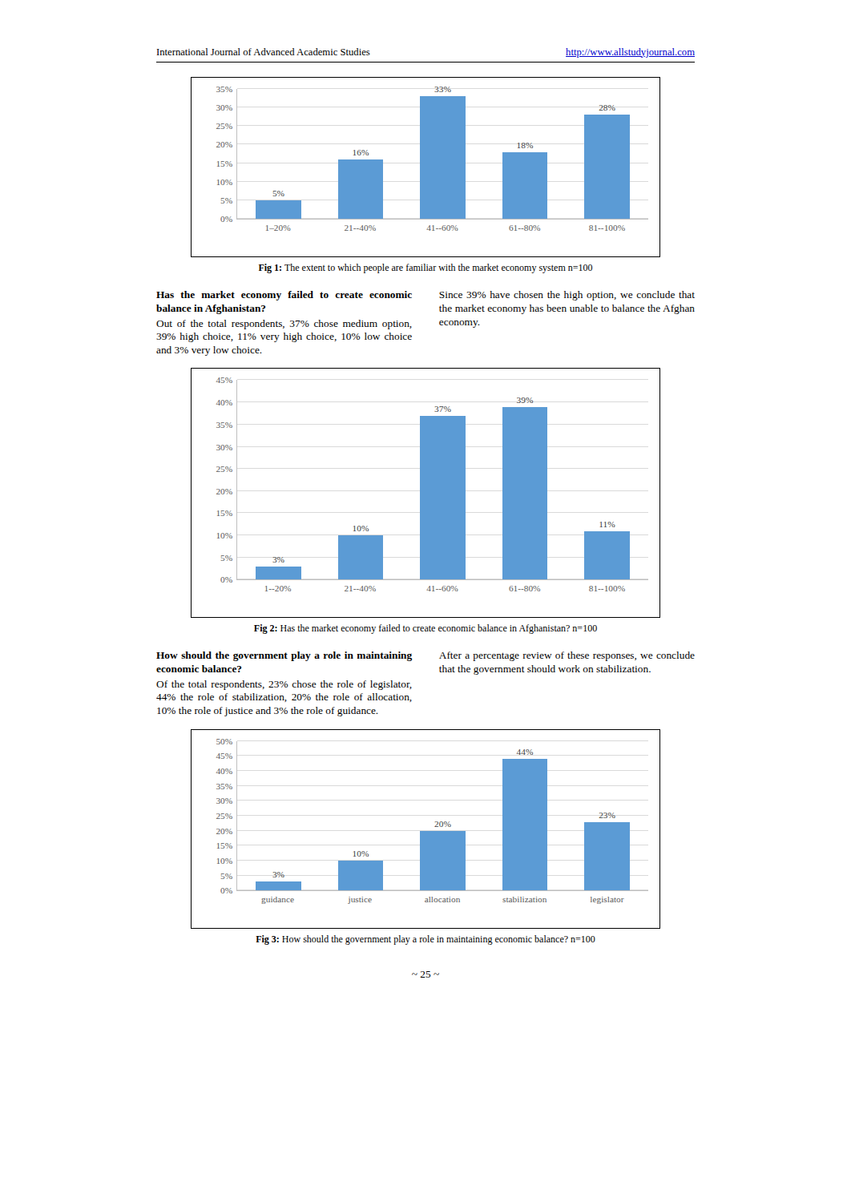International Journal of Advanced Academic Studies http://www.allstudyjournal.com
0%
5%
10%
15%
20%
25%
30%
35%
5%
16%
33%
18%
28%
1–20% 21--40% 41--60% 61--80% 81--100%
Fig 1: The extent to which people are familiar with the market economy system n=100
Has the market economy failed to create economic balance in Afghanistan?
Out of the total respondents, 37% chose medium option, 39% high choice, 11% very high choice, 10% low choice and 3% very low choice.
Since 39% have chosen the high option, we conclude that the market economy has been unable to balance the Afghan economy.
0%
5%
10%
15%
20%
25%
30%
35%
40%
45%
3%
10%
37%
39%
11%
1--20% 21--40% 41--60% 61--80% 81--100%
Fig 2: Has the market economy failed to create economic balance in Afghanistan? n=100
How should the government play a role in maintaining economic balance?
Of the total respondents, 23% chose the role of legislator, 44% the role of stabilization, 20% the role of allocation, 10% the role of justice and 3% the role of guidance.
After a percentage review of these responses, we conclude that the government should work on stabilization.
0%
5%
10%
15%
20%
25%
30%
35%
40%
45%
50%
3%
10%
20%
44%
23%
guidance justice allocation stabilization legislator
Fig 3: How should the government play a role in maintaining economic balance? n=100
~ 25 ~